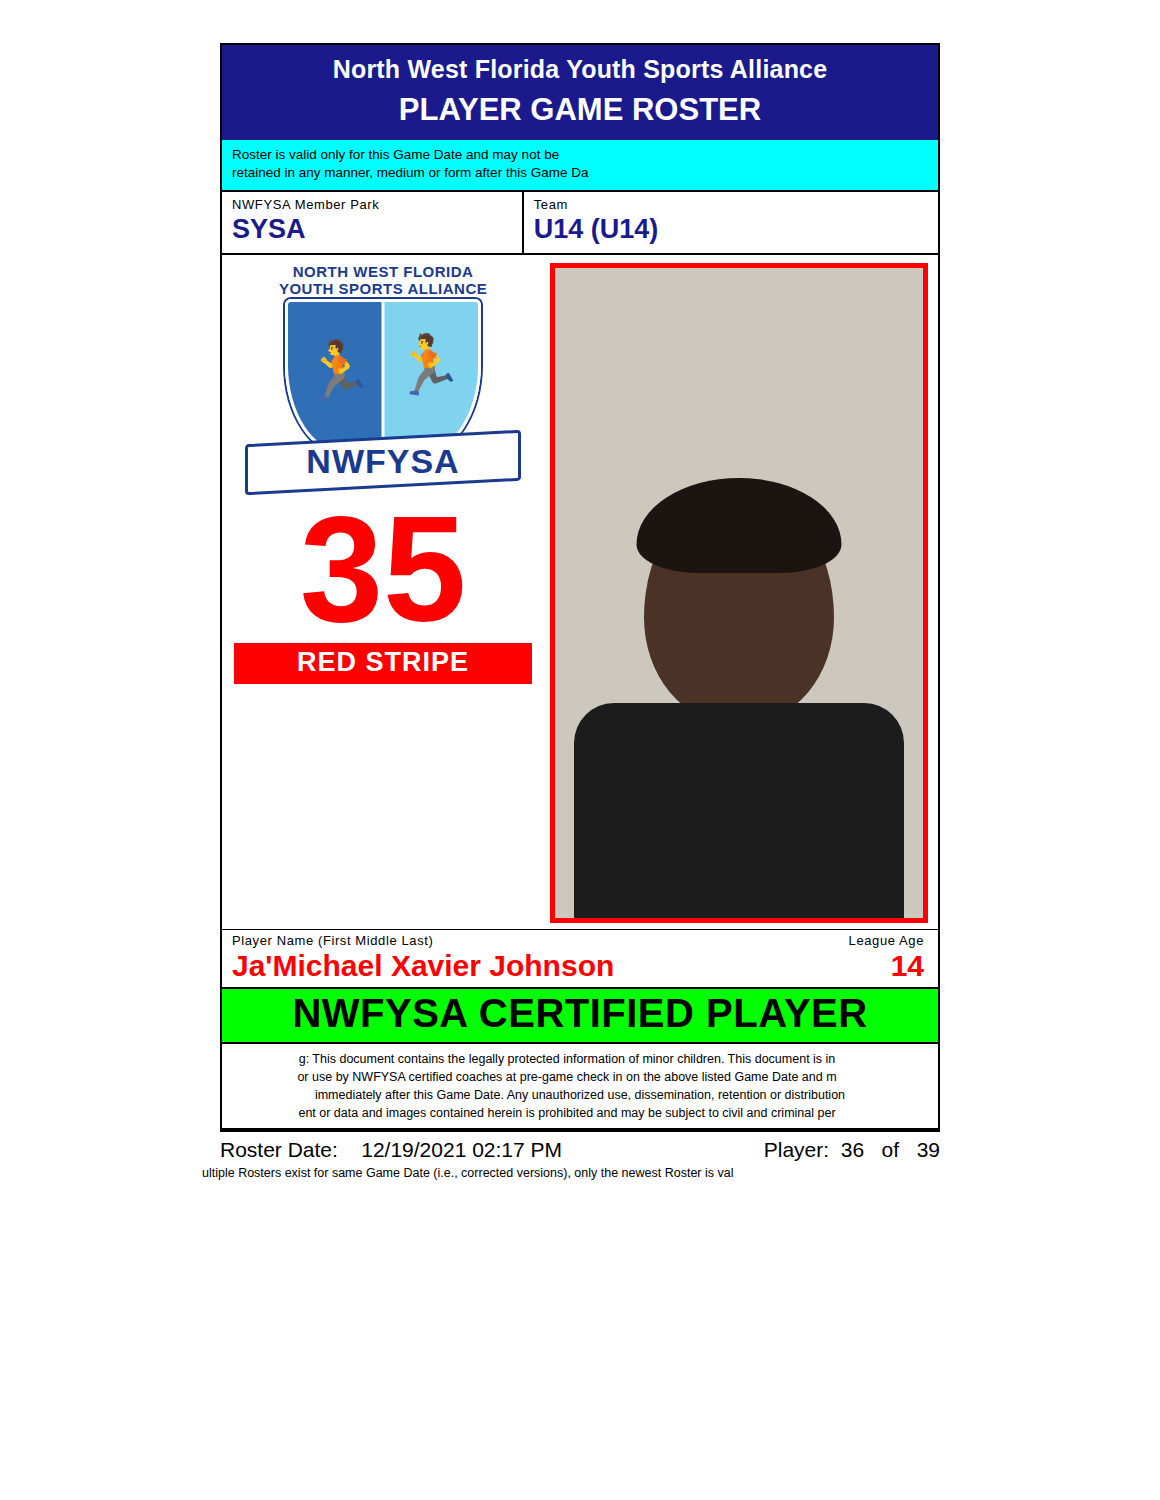North West Florida Youth Sports Alliance
PLAYER GAME ROSTER
Roster is valid only for this Game Date and may not be
retained in any manner, medium or form after this Game Da
NWFYSA Member Park
SYSA
Team
U14 (U14)
North West Florida
Youth Sports Alliance
🏃
🏃
NWFYSA
35
RED STRIPE
Player Name (First Middle Last)
Ja'Michael Xavier Johnson
League Age
14
NWFYSA CERTIFIED PLAYER
g: This document contains the legally protected information of minor children. This document is in
or use by NWFYSA certified coaches at pre-game check in on the above listed Game Date and m
immediately after this Game Date. Any unauthorized use, dissemination, retention or distribution
ent or data and images contained herein is prohibited and may be subject to civil and criminal per
Roster Date: 12/19/2021 02:17 PM
Player: 36 of 39
ultiple Rosters exist for same Game Date (i.e., corrected versions), only the newest Roster is val